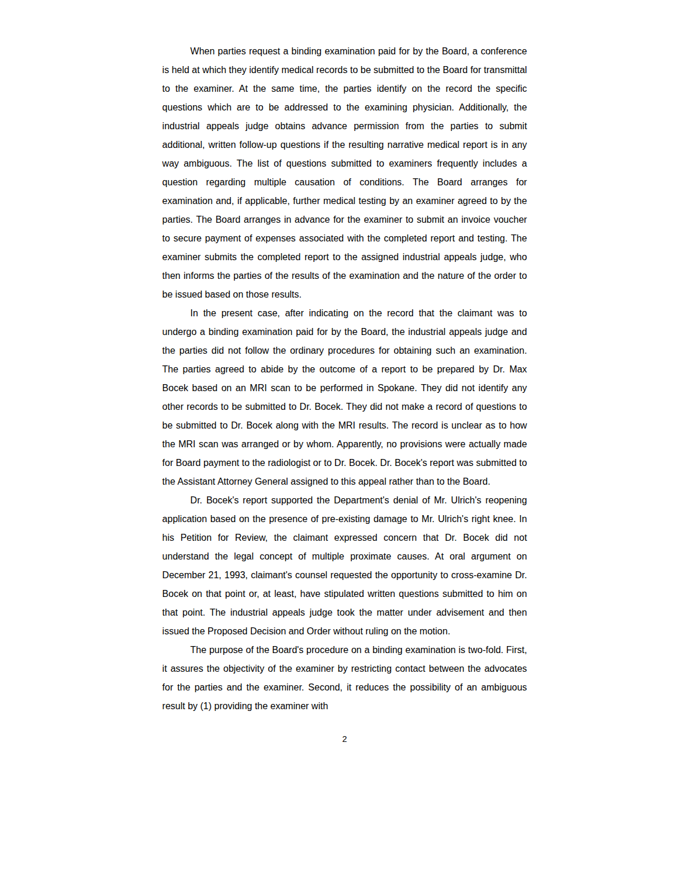When parties request a binding examination paid for by the Board, a conference is held at which they identify medical records to be submitted to the Board for transmittal to the examiner. At the same time, the parties identify on the record the specific questions which are to be addressed to the examining physician. Additionally, the industrial appeals judge obtains advance permission from the parties to submit additional, written follow-up questions if the resulting narrative medical report is in any way ambiguous. The list of questions submitted to examiners frequently includes a question regarding multiple causation of conditions. The Board arranges for examination and, if applicable, further medical testing by an examiner agreed to by the parties. The Board arranges in advance for the examiner to submit an invoice voucher to secure payment of expenses associated with the completed report and testing. The examiner submits the completed report to the assigned industrial appeals judge, who then informs the parties of the results of the examination and the nature of the order to be issued based on those results.
In the present case, after indicating on the record that the claimant was to undergo a binding examination paid for by the Board, the industrial appeals judge and the parties did not follow the ordinary procedures for obtaining such an examination. The parties agreed to abide by the outcome of a report to be prepared by Dr. Max Bocek based on an MRI scan to be performed in Spokane. They did not identify any other records to be submitted to Dr. Bocek. They did not make a record of questions to be submitted to Dr. Bocek along with the MRI results. The record is unclear as to how the MRI scan was arranged or by whom. Apparently, no provisions were actually made for Board payment to the radiologist or to Dr. Bocek. Dr. Bocek's report was submitted to the Assistant Attorney General assigned to this appeal rather than to the Board.
Dr. Bocek's report supported the Department's denial of Mr. Ulrich's reopening application based on the presence of pre-existing damage to Mr. Ulrich's right knee. In his Petition for Review, the claimant expressed concern that Dr. Bocek did not understand the legal concept of multiple proximate causes. At oral argument on December 21, 1993, claimant's counsel requested the opportunity to cross-examine Dr. Bocek on that point or, at least, have stipulated written questions submitted to him on that point. The industrial appeals judge took the matter under advisement and then issued the Proposed Decision and Order without ruling on the motion.
The purpose of the Board's procedure on a binding examination is two-fold. First, it assures the objectivity of the examiner by restricting contact between the advocates for the parties and the examiner. Second, it reduces the possibility of an ambiguous result by (1) providing the examiner with
2